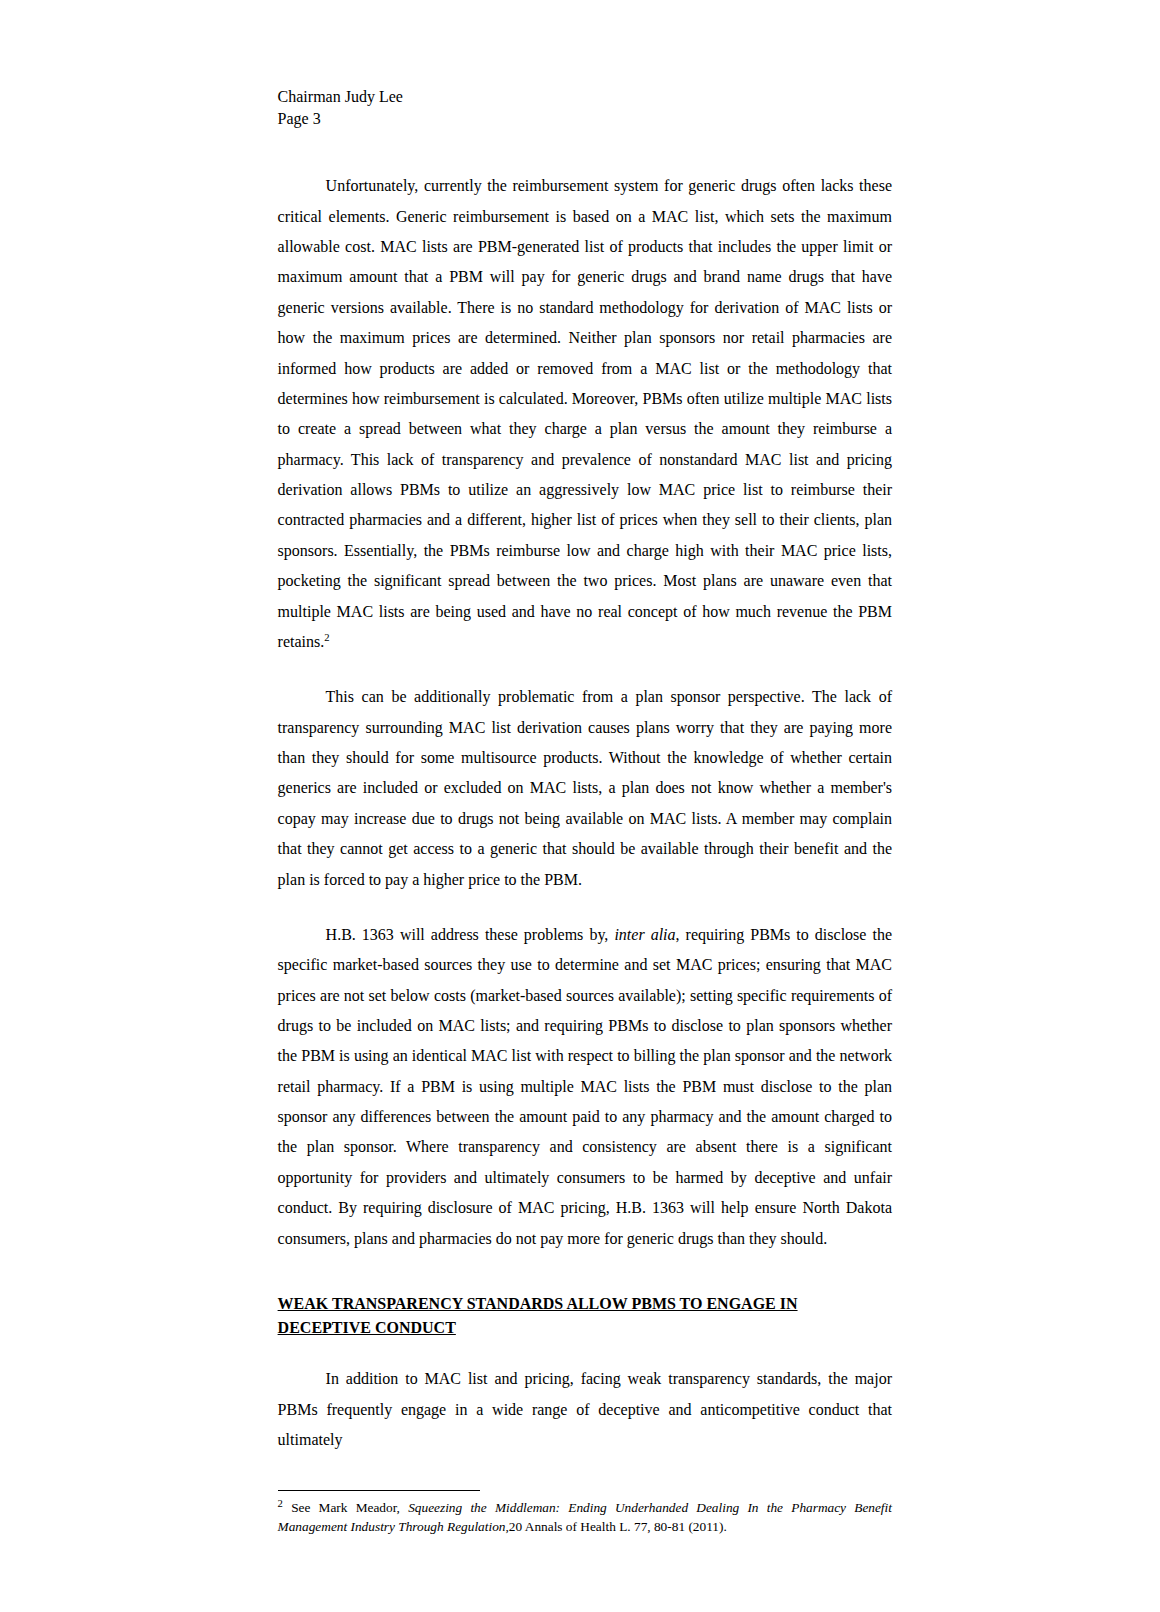Chairman Judy Lee
Page 3
Unfortunately, currently the reimbursement system for generic drugs often lacks these critical elements. Generic reimbursement is based on a MAC list, which sets the maximum allowable cost. MAC lists are PBM-generated list of products that includes the upper limit or maximum amount that a PBM will pay for generic drugs and brand name drugs that have generic versions available. There is no standard methodology for derivation of MAC lists or how the maximum prices are determined. Neither plan sponsors nor retail pharmacies are informed how products are added or removed from a MAC list or the methodology that determines how reimbursement is calculated. Moreover, PBMs often utilize multiple MAC lists to create a spread between what they charge a plan versus the amount they reimburse a pharmacy. This lack of transparency and prevalence of nonstandard MAC list and pricing derivation allows PBMs to utilize an aggressively low MAC price list to reimburse their contracted pharmacies and a different, higher list of prices when they sell to their clients, plan sponsors. Essentially, the PBMs reimburse low and charge high with their MAC price lists, pocketing the significant spread between the two prices. Most plans are unaware even that multiple MAC lists are being used and have no real concept of how much revenue the PBM retains.2
This can be additionally problematic from a plan sponsor perspective. The lack of transparency surrounding MAC list derivation causes plans worry that they are paying more than they should for some multisource products. Without the knowledge of whether certain generics are included or excluded on MAC lists, a plan does not know whether a member's copay may increase due to drugs not being available on MAC lists. A member may complain that they cannot get access to a generic that should be available through their benefit and the plan is forced to pay a higher price to the PBM.
H.B. 1363 will address these problems by, inter alia, requiring PBMs to disclose the specific market-based sources they use to determine and set MAC prices; ensuring that MAC prices are not set below costs (market-based sources available); setting specific requirements of drugs to be included on MAC lists; and requiring PBMs to disclose to plan sponsors whether the PBM is using an identical MAC list with respect to billing the plan sponsor and the network retail pharmacy. If a PBM is using multiple MAC lists the PBM must disclose to the plan sponsor any differences between the amount paid to any pharmacy and the amount charged to the plan sponsor. Where transparency and consistency are absent there is a significant opportunity for providers and ultimately consumers to be harmed by deceptive and unfair conduct. By requiring disclosure of MAC pricing, H.B. 1363 will help ensure North Dakota consumers, plans and pharmacies do not pay more for generic drugs than they should.
Weak Transparency Standards Allow PBMs to Engage in Deceptive Conduct
In addition to MAC list and pricing, facing weak transparency standards, the major PBMs frequently engage in a wide range of deceptive and anticompetitive conduct that ultimately
2 See Mark Meador, Squeezing the Middleman: Ending Underhanded Dealing In the Pharmacy Benefit Management Industry Through Regulation,20 Annals of Health L. 77, 80-81 (2011).